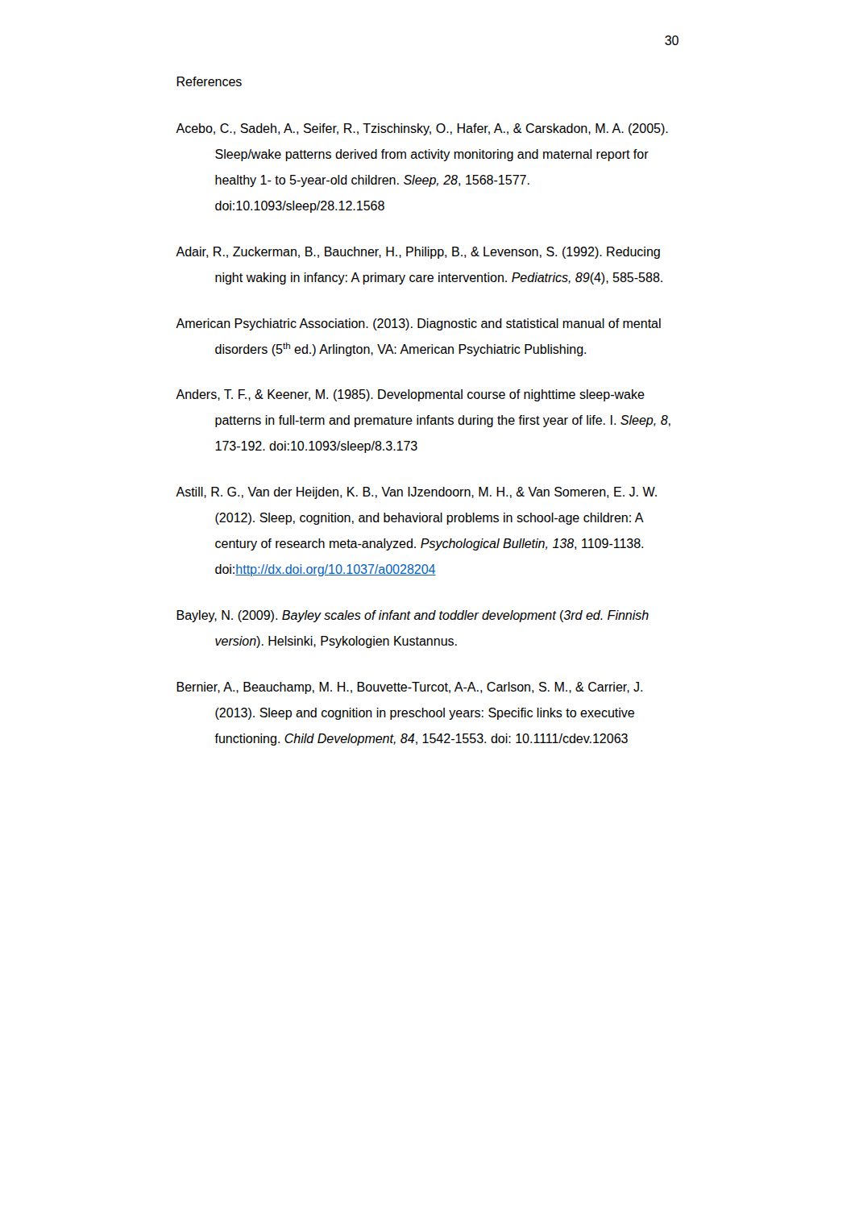30
References
Acebo, C., Sadeh, A., Seifer, R., Tzischinsky, O., Hafer, A., & Carskadon, M. A. (2005). Sleep/wake patterns derived from activity monitoring and maternal report for healthy 1- to 5-year-old children. Sleep, 28, 1568-1577. doi:10.1093/sleep/28.12.1568
Adair, R., Zuckerman, B., Bauchner, H., Philipp, B., & Levenson, S. (1992). Reducing night waking in infancy: A primary care intervention. Pediatrics, 89(4), 585-588.
American Psychiatric Association. (2013). Diagnostic and statistical manual of mental disorders (5th ed.) Arlington, VA: American Psychiatric Publishing.
Anders, T. F., & Keener, M. (1985). Developmental course of nighttime sleep-wake patterns in full-term and premature infants during the first year of life. I. Sleep, 8, 173-192. doi:10.1093/sleep/8.3.173
Astill, R. G., Van der Heijden, K. B., Van IJzendoorn, M. H., & Van Someren, E. J. W. (2012). Sleep, cognition, and behavioral problems in school-age children: A century of research meta-analyzed. Psychological Bulletin, 138, 1109-1138. doi:http://dx.doi.org/10.1037/a0028204
Bayley, N. (2009). Bayley scales of infant and toddler development (3rd ed. Finnish version). Helsinki, Psykologien Kustannus.
Bernier, A., Beauchamp, M. H., Bouvette-Turcot, A-A., Carlson, S. M., & Carrier, J. (2013). Sleep and cognition in preschool years: Specific links to executive functioning. Child Development, 84, 1542-1553. doi: 10.1111/cdev.12063